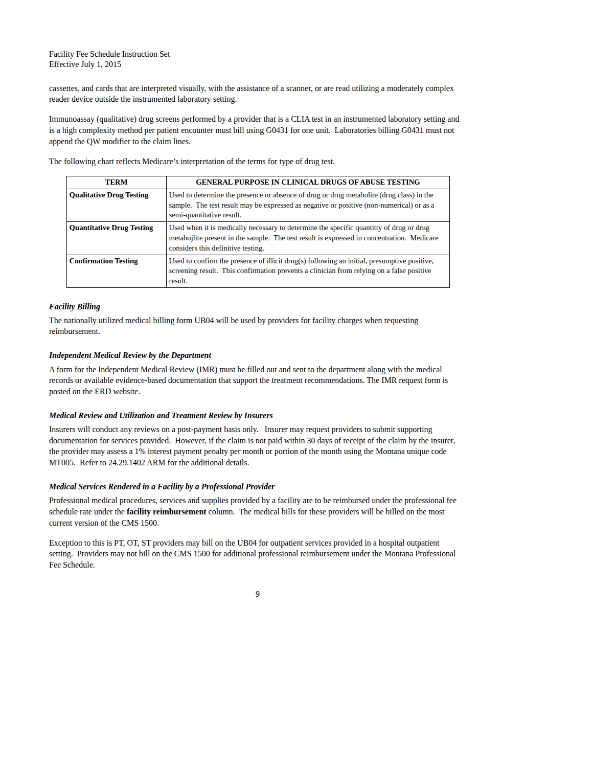Facility Fee Schedule Instruction Set
Effective July 1, 2015
cassettes, and cards that are interpreted visually, with the assistance of a scanner, or are read utilizing a moderately complex reader device outside the instrumented laboratory setting.
Immunoassay (qualitative) drug screens performed by a provider that is a CLIA test in an instrumented laboratory setting and is a high complexity method per patient encounter must bill using G0431 for one unit. Laboratories billing G0431 must not append the QW modifier to the claim lines.
The following chart reflects Medicare’s interpretation of the terms for type of drug test.
| TERM | GENERAL PURPOSE IN CLINICAL DRUGS OF ABUSE TESTING |
| --- | --- |
| Qualitative Drug Testing | Used to determine the presence or absence of drug or drug metabolite (drug class) in the sample. The test result may be expressed as negative or positive (non-numerical) or as a semi-quantitative result. |
| Quantitative Drug Testing | Used when it is medically necessary to determine the specific quantitty of drug or drug metabojlite present in the sample. The test result is expressed in concentration. Medicare considers this definitive testing. |
| Confirmation Testing | Used to confirm the presence of illicit drug(s) following an initial, presumptive positive, screening result. This confirmation prevents a clinician from relying on a false positive result. |
Facility Billing
The nationally utilized medical billing form UB04 will be used by providers for facility charges when requesting reimbursement.
Independent Medical Review by the Department
A form for the Independent Medical Review (IMR) must be filled out and sent to the department along with the medical records or available evidence-based documentation that support the treatment recommendations. The IMR request form is posted on the ERD website.
Medical Review and Utilization and Treatment Review by Insurers
Insurers will conduct any reviews on a post-payment basis only. Insurer may request providers to submit supporting documentation for services provided. However, if the claim is not paid within 30 days of receipt of the claim by the insurer, the provider may assess a 1% interest payment penalty per month or portion of the month using the Montana unique code MT005. Refer to 24.29.1402 ARM for the additional details.
Medical Services Rendered in a Facility by a Professional Provider
Professional medical procedures, services and supplies provided by a facility are to be reimbursed under the professional fee schedule rate under the facility reimbursement column. The medical bills for these providers will be billed on the most current version of the CMS 1500.
Exception to this is PT, OT, ST providers may bill on the UB04 for outpatient services provided in a hospital outpatient setting. Providers may not bill on the CMS 1500 for additional professional reimbursement under the Montana Professional Fee Schedule.
9